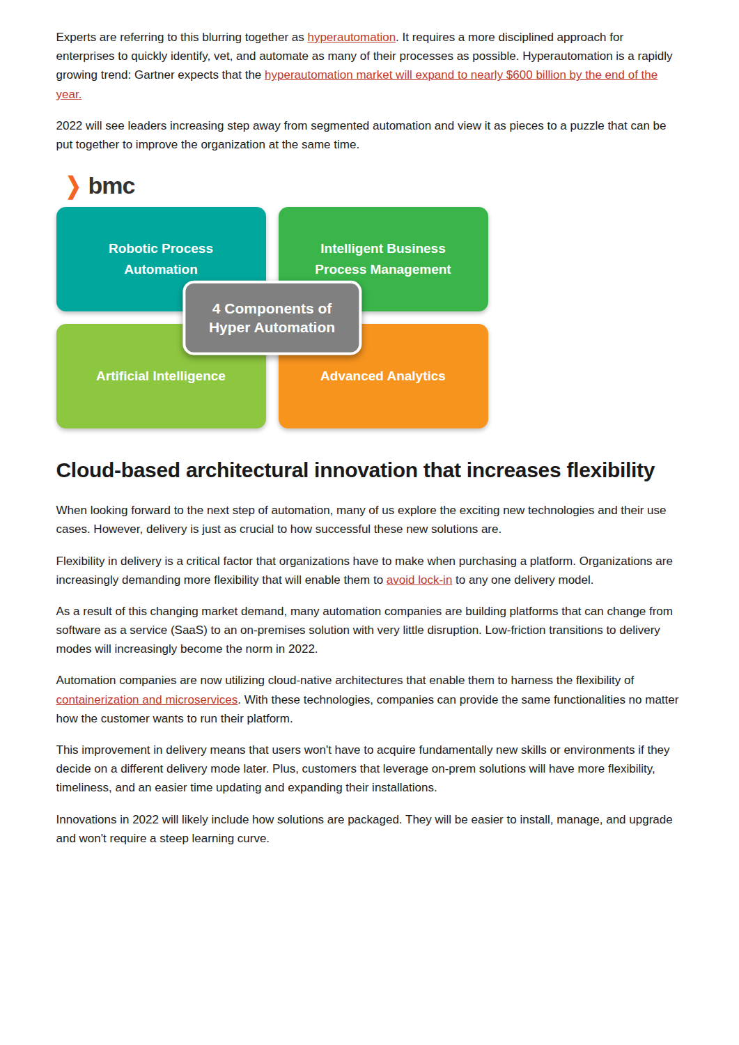Experts are referring to this blurring together as hyperautomation. It requires a more disciplined approach for enterprises to quickly identify, vet, and automate as many of their processes as possible. Hyperautomation is a rapidly growing trend: Gartner expects that the hyperautomation market will expand to nearly $600 billion by the end of the year.
2022 will see leaders increasing step away from segmented automation and view it as pieces to a puzzle that can be put together to improve the organization at the same time.
❯ bmc
Robotic Process
Automation
Intelligent Business
Process Management
Artificial Intelligence
Advanced Analytics
4 Components of
Hyper Automation
Cloud-based architectural innovation that increases flexibility
When looking forward to the next step of automation, many of us explore the exciting new technologies and their use cases. However, delivery is just as crucial to how successful these new solutions are.
Flexibility in delivery is a critical factor that organizations have to make when purchasing a platform. Organizations are increasingly demanding more flexibility that will enable them to avoid lock-in to any one delivery model.
As a result of this changing market demand, many automation companies are building platforms that can change from software as a service (SaaS) to an on-premises solution with very little disruption. Low-friction transitions to delivery modes will increasingly become the norm in 2022.
Automation companies are now utilizing cloud-native architectures that enable them to harness the flexibility of containerization and microservices. With these technologies, companies can provide the same functionalities no matter how the customer wants to run their platform.
This improvement in delivery means that users won't have to acquire fundamentally new skills or environments if they decide on a different delivery mode later. Plus, customers that leverage on-prem solutions will have more flexibility, timeliness, and an easier time updating and expanding their installations.
Innovations in 2022 will likely include how solutions are packaged. They will be easier to install, manage, and upgrade and won't require a steep learning curve.